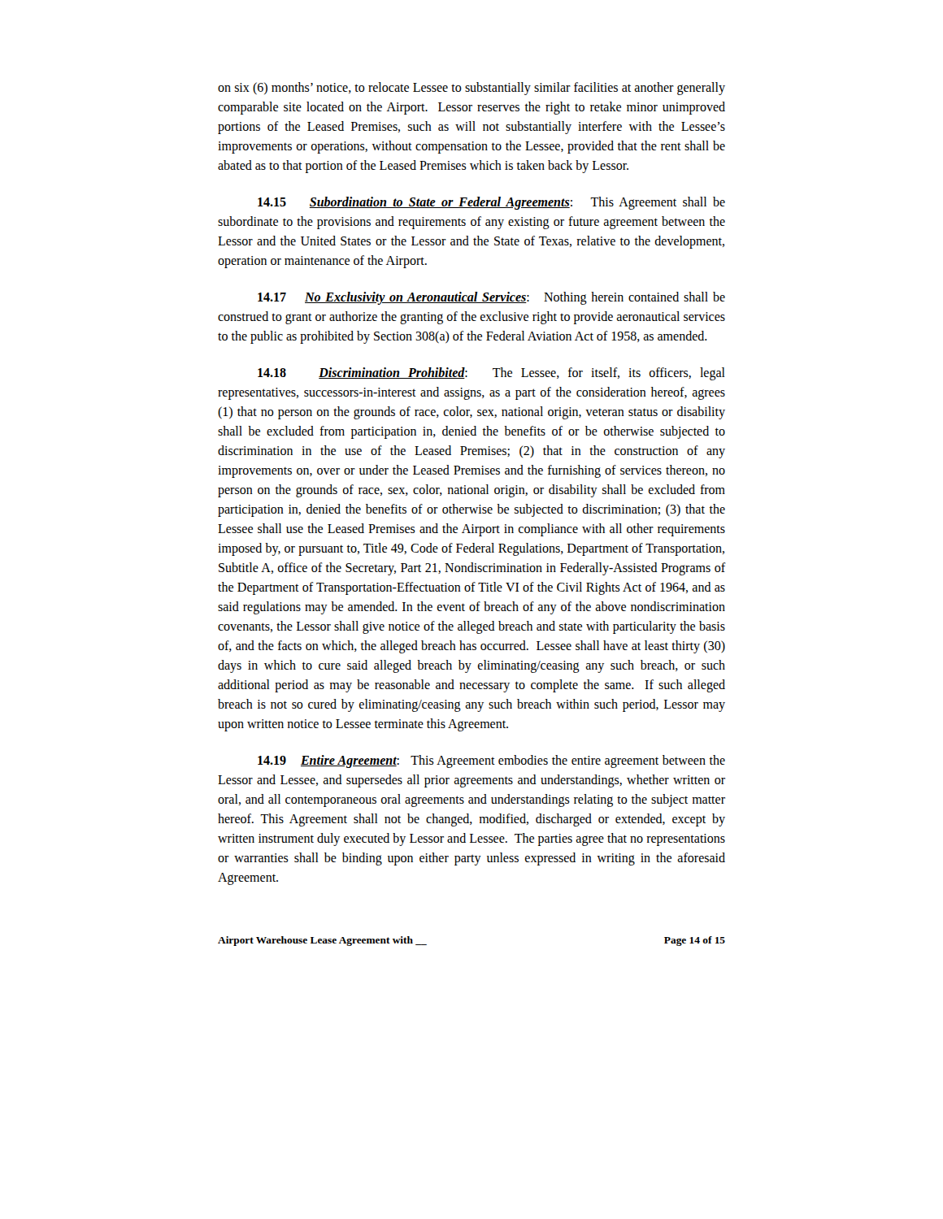on six (6) months’ notice, to relocate Lessee to substantially similar facilities at another generally comparable site located on the Airport. Lessor reserves the right to retake minor unimproved portions of the Leased Premises, such as will not substantially interfere with the Lessee’s improvements or operations, without compensation to the Lessee, provided that the rent shall be abated as to that portion of the Leased Premises which is taken back by Lessor.
14.15 Subordination to State or Federal Agreements: This Agreement shall be subordinate to the provisions and requirements of any existing or future agreement between the Lessor and the United States or the Lessor and the State of Texas, relative to the development, operation or maintenance of the Airport.
14.17 No Exclusivity on Aeronautical Services: Nothing herein contained shall be construed to grant or authorize the granting of the exclusive right to provide aeronautical services to the public as prohibited by Section 308(a) of the Federal Aviation Act of 1958, as amended.
14.18 Discrimination Prohibited: The Lessee, for itself, its officers, legal representatives, successors-in-interest and assigns, as a part of the consideration hereof, agrees (1) that no person on the grounds of race, color, sex, national origin, veteran status or disability shall be excluded from participation in, denied the benefits of or be otherwise subjected to discrimination in the use of the Leased Premises; (2) that in the construction of any improvements on, over or under the Leased Premises and the furnishing of services thereon, no person on the grounds of race, sex, color, national origin, or disability shall be excluded from participation in, denied the benefits of or otherwise be subjected to discrimination; (3) that the Lessee shall use the Leased Premises and the Airport in compliance with all other requirements imposed by, or pursuant to, Title 49, Code of Federal Regulations, Department of Transportation, Subtitle A, office of the Secretary, Part 21, Nondiscrimination in Federally-Assisted Programs of the Department of Transportation-Effectuation of Title VI of the Civil Rights Act of 1964, and as said regulations may be amended. In the event of breach of any of the above nondiscrimination covenants, the Lessor shall give notice of the alleged breach and state with particularity the basis of, and the facts on which, the alleged breach has occurred. Lessee shall have at least thirty (30) days in which to cure said alleged breach by eliminating/ceasing any such breach, or such additional period as may be reasonable and necessary to complete the same. If such alleged breach is not so cured by eliminating/ceasing any such breach within such period, Lessor may upon written notice to Lessee terminate this Agreement.
14.19 Entire Agreement: This Agreement embodies the entire agreement between the Lessor and Lessee, and supersedes all prior agreements and understandings, whether written or oral, and all contemporaneous oral agreements and understandings relating to the subject matter hereof. This Agreement shall not be changed, modified, discharged or extended, except by written instrument duly executed by Lessor and Lessee. The parties agree that no representations or warranties shall be binding upon either party unless expressed in writing in the aforesaid Agreement.
Airport Warehouse Lease Agreement with __
Page 14 of 15